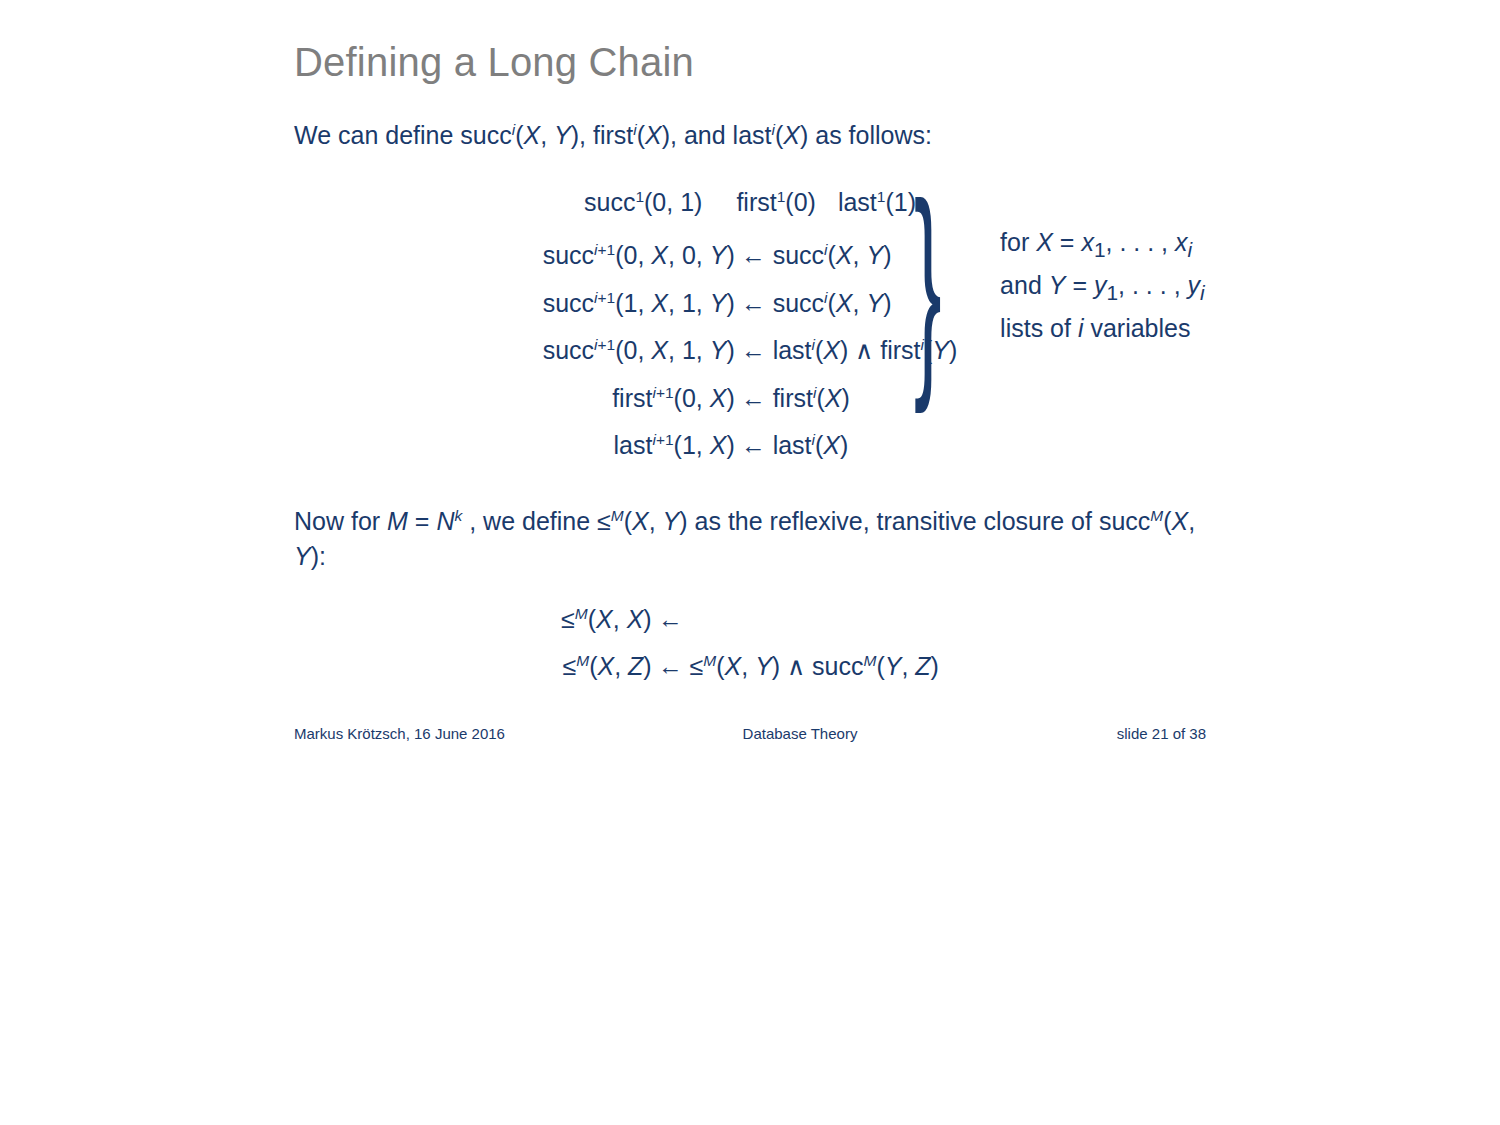Defining a Long Chain
We can define succi(X, Y), firsti(X), and lasti(X) as follows:
succ1(0, 1) first1(0) last1(1)
| succ i +1 (0, X , 0, Y ) | ← succ i ( X , Y ) |
| succ i +1 (1, X , 1, Y ) | ← succ i ( X , Y ) |
| succ i +1 (0, X , 1, Y ) | ← last i ( X ) ∧ first i ( Y ) |
| first i +1 (0, X ) | ← first i ( X ) |
| last i +1 (1, X ) | ← last i ( X ) |
}
for X = x1, . . . , xi
and Y = y1, . . . , yi
lists of i variables
Now for M = Nk , we define ≤M(X, Y) as the reflexive, transitive closure of succM(X, Y):
| ≤ M ( X , X ) | ← |
| ≤ M ( X , Z ) | ← ≤ M ( X , Y ) ∧ succ M ( Y , Z ) |
Markus Krötzsch, 16 June 2016
Database Theory
slide 21 of 38